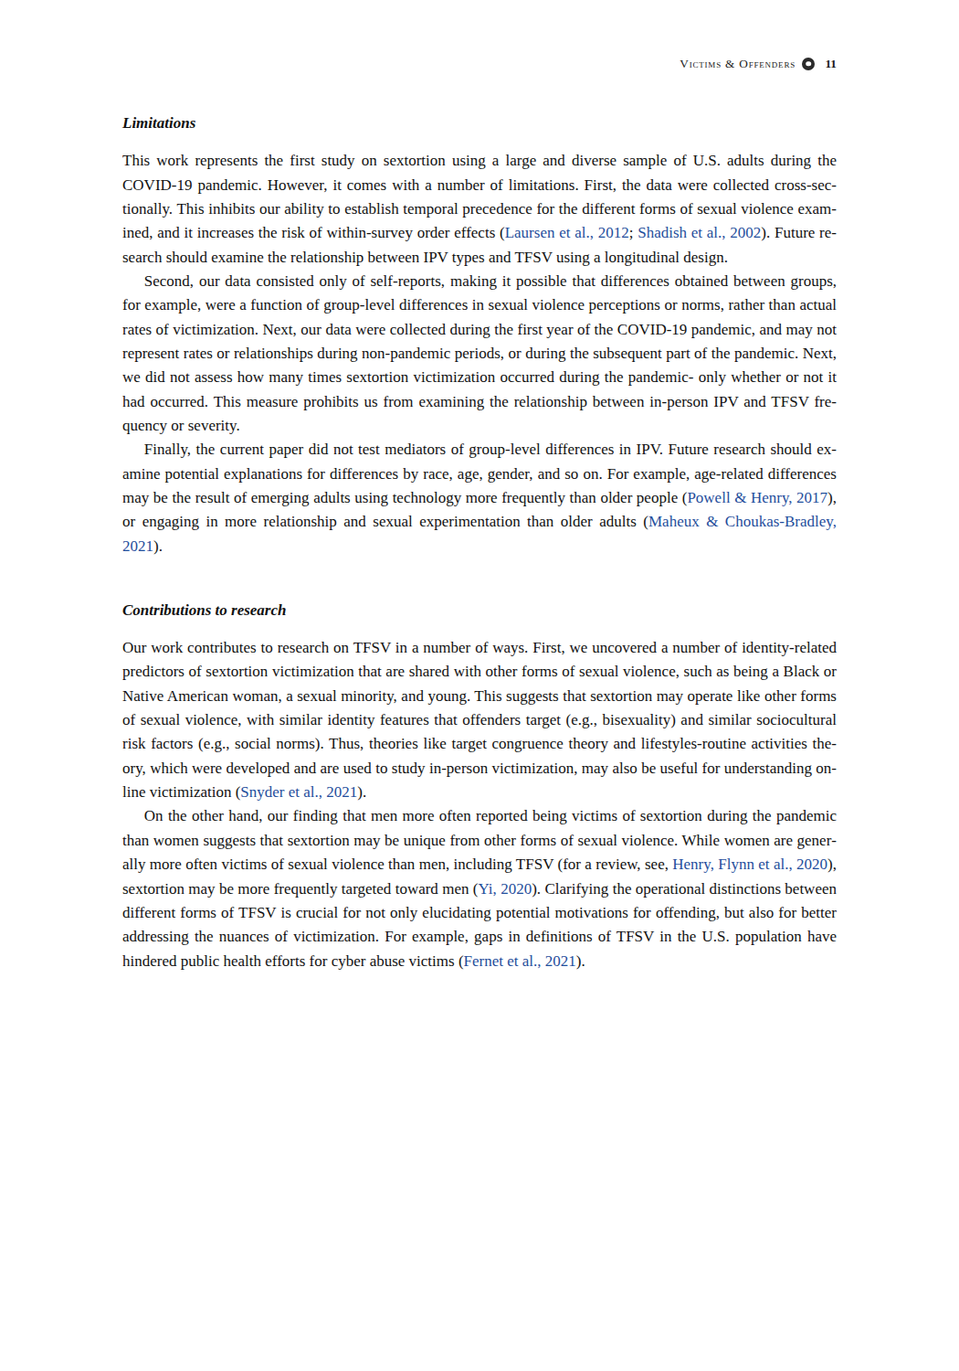Victims & Offenders 11
Limitations
This work represents the first study on sextortion using a large and diverse sample of U.S. adults during the COVID-19 pandemic. However, it comes with a number of limitations. First, the data were collected cross-sectionally. This inhibits our ability to establish temporal precedence for the different forms of sexual violence examined, and it increases the risk of within-survey order effects (Laursen et al., 2012; Shadish et al., 2002). Future research should examine the relationship between IPV types and TFSV using a longitudinal design.
Second, our data consisted only of self-reports, making it possible that differences obtained between groups, for example, were a function of group-level differences in sexual violence perceptions or norms, rather than actual rates of victimization. Next, our data were collected during the first year of the COVID-19 pandemic, and may not represent rates or relationships during non-pandemic periods, or during the subsequent part of the pandemic. Next, we did not assess how many times sextortion victimization occurred during the pandemic- only whether or not it had occurred. This measure prohibits us from examining the relationship between in-person IPV and TFSV frequency or severity.
Finally, the current paper did not test mediators of group-level differences in IPV. Future research should examine potential explanations for differences by race, age, gender, and so on. For example, age-related differences may be the result of emerging adults using technology more frequently than older people (Powell & Henry, 2017), or engaging in more relationship and sexual experimentation than older adults (Maheux & Choukas-Bradley, 2021).
Contributions to research
Our work contributes to research on TFSV in a number of ways. First, we uncovered a number of identity-related predictors of sextortion victimization that are shared with other forms of sexual violence, such as being a Black or Native American woman, a sexual minority, and young. This suggests that sextortion may operate like other forms of sexual violence, with similar identity features that offenders target (e.g., bisexuality) and similar sociocultural risk factors (e.g., social norms). Thus, theories like target congruence theory and lifestyles-routine activities theory, which were developed and are used to study in-person victimization, may also be useful for understanding online victimization (Snyder et al., 2021).
On the other hand, our finding that men more often reported being victims of sextortion during the pandemic than women suggests that sextortion may be unique from other forms of sexual violence. While women are generally more often victims of sexual violence than men, including TFSV (for a review, see, Henry, Flynn et al., 2020), sextortion may be more frequently targeted toward men (Yi, 2020). Clarifying the operational distinctions between different forms of TFSV is crucial for not only elucidating potential motivations for offending, but also for better addressing the nuances of victimization. For example, gaps in definitions of TFSV in the U.S. population have hindered public health efforts for cyber abuse victims (Fernet et al., 2021).